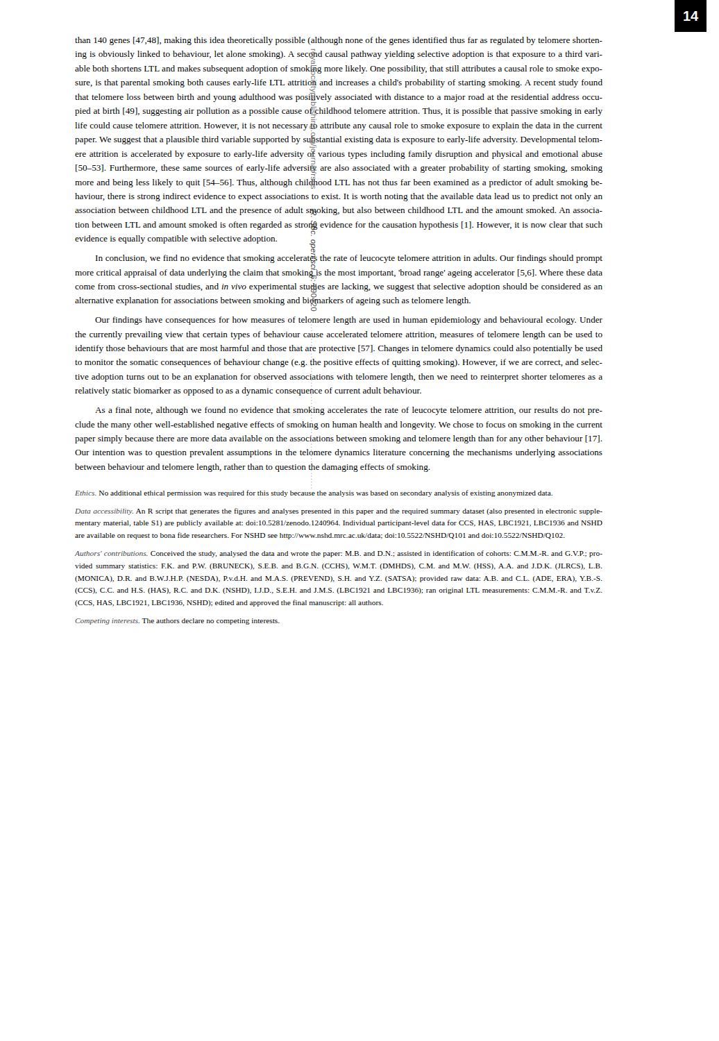14
royalsocietypublishing.org/journal/rsos R. Soc. open sci. 6: 190420 ..........................................................
than 140 genes [47,48], making this idea theoretically possible (although none of the genes identified thus far as regulated by telomere shortening is obviously linked to behaviour, let alone smoking). A second causal pathway yielding selective adoption is that exposure to a third variable both shortens LTL and makes subsequent adoption of smoking more likely. One possibility, that still attributes a causal role to smoke exposure, is that parental smoking both causes early-life LTL attrition and increases a child's probability of starting smoking. A recent study found that telomere loss between birth and young adulthood was positively associated with distance to a major road at the residential address occupied at birth [49], suggesting air pollution as a possible cause of childhood telomere attrition. Thus, it is possible that passive smoking in early life could cause telomere attrition. However, it is not necessary to attribute any causal role to smoke exposure to explain the data in the current paper. We suggest that a plausible third variable supported by substantial existing data is exposure to early-life adversity. Developmental telomere attrition is accelerated by exposure to early-life adversity of various types including family disruption and physical and emotional abuse [50–53]. Furthermore, these same sources of early-life adversity are also associated with a greater probability of starting smoking, smoking more and being less likely to quit [54–56]. Thus, although childhood LTL has not thus far been examined as a predictor of adult smoking behaviour, there is strong indirect evidence to expect associations to exist. It is worth noting that the available data lead us to predict not only an association between childhood LTL and the presence of adult smoking, but also between childhood LTL and the amount smoked. An association between LTL and amount smoked is often regarded as strong evidence for the causation hypothesis [1]. However, it is now clear that such evidence is equally compatible with selective adoption.
In conclusion, we find no evidence that smoking accelerates the rate of leucocyte telomere attrition in adults. Our findings should prompt more critical appraisal of data underlying the claim that smoking is the most important, 'broad range' ageing accelerator [5,6]. Where these data come from cross-sectional studies, and in vivo experimental studies are lacking, we suggest that selective adoption should be considered as an alternative explanation for associations between smoking and biomarkers of ageing such as telomere length.
Our findings have consequences for how measures of telomere length are used in human epidemiology and behavioural ecology. Under the currently prevailing view that certain types of behaviour cause accelerated telomere attrition, measures of telomere length can be used to identify those behaviours that are most harmful and those that are protective [57]. Changes in telomere dynamics could also potentially be used to monitor the somatic consequences of behaviour change (e.g. the positive effects of quitting smoking). However, if we are correct, and selective adoption turns out to be an explanation for observed associations with telomere length, then we need to reinterpret shorter telomeres as a relatively static biomarker as opposed to as a dynamic consequence of current adult behaviour.
As a final note, although we found no evidence that smoking accelerates the rate of leucocyte telomere attrition, our results do not preclude the many other well-established negative effects of smoking on human health and longevity. We chose to focus on smoking in the current paper simply because there are more data available on the associations between smoking and telomere length than for any other behaviour [17]. Our intention was to question prevalent assumptions in the telomere dynamics literature concerning the mechanisms underlying associations between behaviour and telomere length, rather than to question the damaging effects of smoking.
Ethics. No additional ethical permission was required for this study because the analysis was based on secondary analysis of existing anonymized data.
Data accessibility. An R script that generates the figures and analyses presented in this paper and the required summary dataset (also presented in electronic supplementary material, table S1) are publicly available at: doi:10.5281/zenodo.1240964. Individual participant-level data for CCS, HAS, LBC1921, LBC1936 and NSHD are available on request to bona fide researchers. For NSHD see http://www.nshd.mrc.ac.uk/data; doi:10.5522/NSHD/Q101 and doi:10.5522/NSHD/Q102.
Authors' contributions. Conceived the study, analysed the data and wrote the paper: M.B. and D.N.; assisted in identification of cohorts: C.M.M.-R. and G.V.P.; provided summary statistics: F.K. and P.W. (BRUNECK), S.E.B. and B.G.N. (CCHS), W.M.T. (DMHDS), C.M. and M.W. (HSS), A.A. and J.D.K. (JLRCS), L.B. (MONICA), D.R. and B.W.J.H.P. (NESDA), P.v.d.H. and M.A.S. (PREVEND), S.H. and Y.Z. (SATSA); provided raw data: A.B. and C.L. (ADE, ERA), Y.B.-S. (CCS), C.C. and H.S. (HAS), R.C. and D.K. (NSHD), I.J.D., S.E.H. and J.M.S. (LBC1921 and LBC1936); ran original LTL measurements: C.M.M.-R. and T.v.Z. (CCS, HAS, LBC1921, LBC1936, NSHD); edited and approved the final manuscript: all authors.
Competing interests. The authors declare no competing interests.